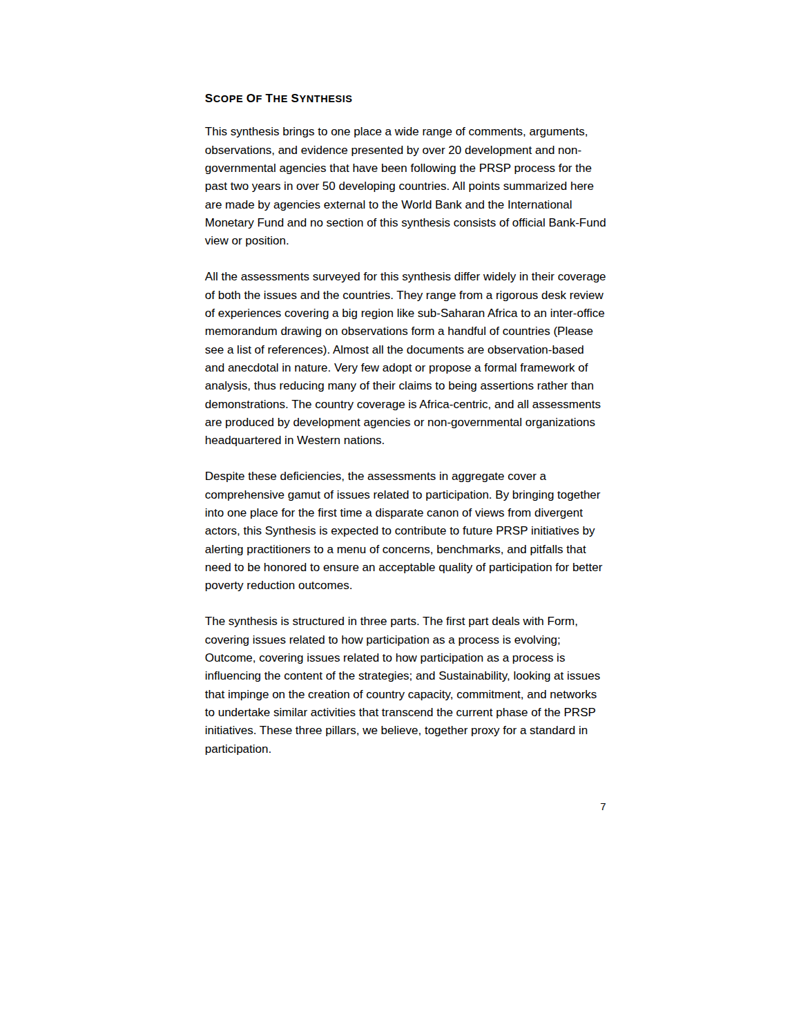Scope of the Synthesis
This synthesis brings to one place a wide range of comments, arguments, observations, and evidence presented by over 20 development and non-governmental agencies that have been following the PRSP process for the past two years in over 50 developing countries. All points summarized here are made by agencies external to the World Bank and the International Monetary Fund and no section of this synthesis consists of official Bank-Fund view or position.
All the assessments surveyed for this synthesis differ widely in their coverage of both the issues and the countries. They range from a rigorous desk review of experiences covering a big region like sub-Saharan Africa to an inter-office memorandum drawing on observations form a handful of countries (Please see a list of references). Almost all the documents are observation-based and anecdotal in nature. Very few adopt or propose a formal framework of analysis, thus reducing many of their claims to being assertions rather than demonstrations. The country coverage is Africa-centric, and all assessments are produced by development agencies or non-governmental organizations headquartered in Western nations.
Despite these deficiencies, the assessments in aggregate cover a comprehensive gamut of issues related to participation. By bringing together into one place for the first time a disparate canon of views from divergent actors, this Synthesis is expected to contribute to future PRSP initiatives by alerting practitioners to a menu of concerns, benchmarks, and pitfalls that need to be honored to ensure an acceptable quality of participation for better poverty reduction outcomes.
The synthesis is structured in three parts. The first part deals with Form, covering issues related to how participation as a process is evolving; Outcome, covering issues related to how participation as a process is influencing the content of the strategies; and Sustainability, looking at issues that impinge on the creation of country capacity, commitment, and networks to undertake similar activities that transcend the current phase of the PRSP initiatives. These three pillars, we believe, together proxy for a standard in participation.
7